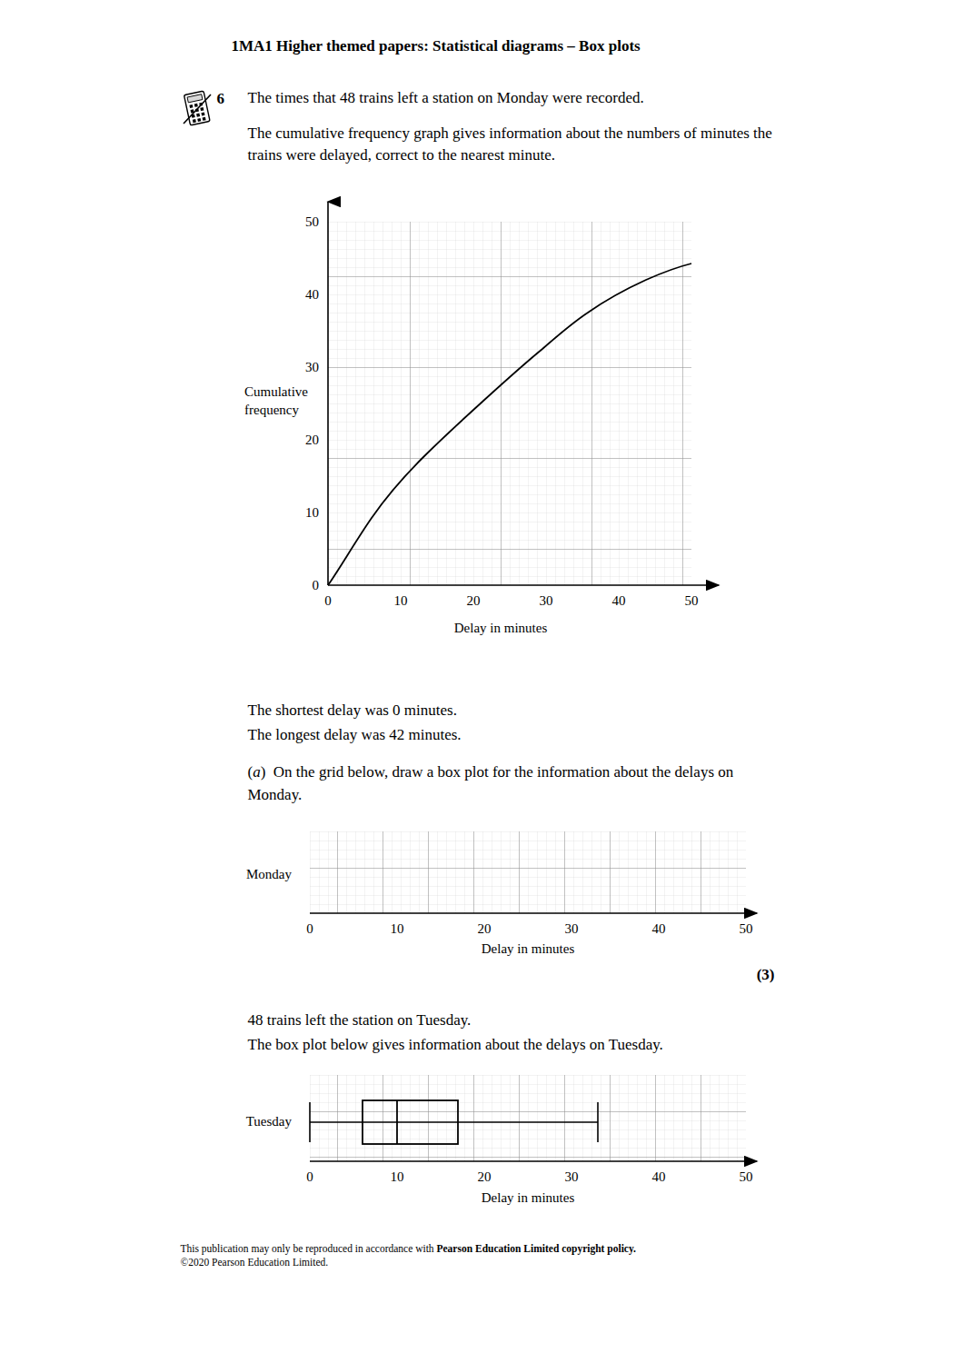1MA1 Higher themed papers: Statistical diagrams – Box plots
6
The times that 48 trains left a station on Monday were recorded.
The cumulative frequency graph gives information about the numbers of minutes the trains were delayed, correct to the nearest minute.
0 10 20 30 40 50 0 10 20 30 40 50 Delay in minutes Cumulative frequency
The shortest delay was 0 minutes.
The longest delay was 42 minutes.
(a) On the grid below, draw a box plot for the information about the delays on Monday.
Monday 0 10 20 30 40 50 Delay in minutes
(3)
48 trains left the station on Tuesday.
The box plot below gives information about the delays on Tuesday.
Tuesday 0 10 20 30 40 50 Delay in minutes
This publication may only be reproduced in accordance with Pearson Education Limited copyright policy.
©2020 Pearson Education Limited.